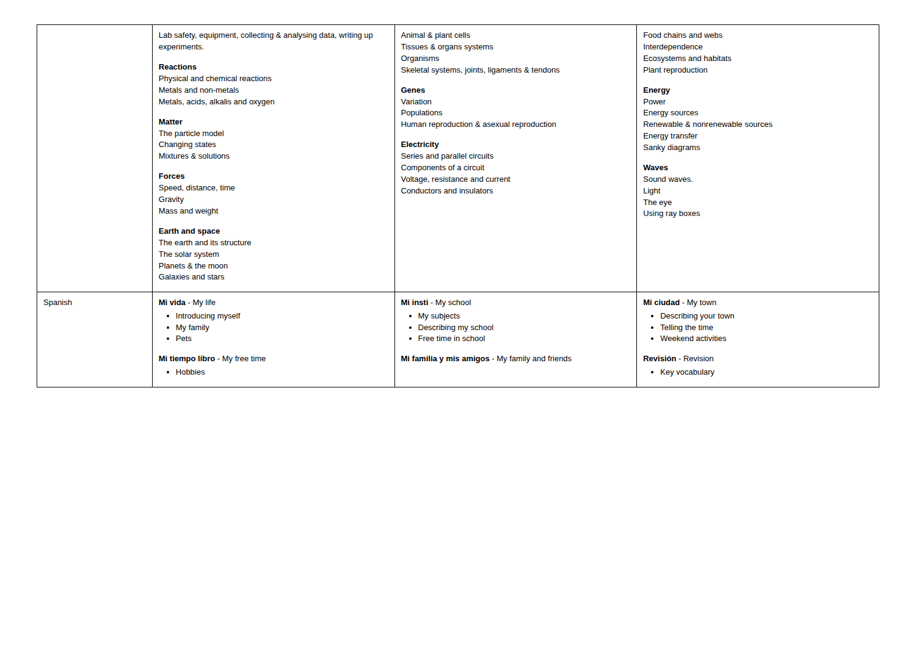| | Lab safety, equipment, collecting & analysing data, writing up experiments. Reactions Physical and chemical reactions Metals and non-metals Metals, acids, alkalis and oxygen Matter The particle model Changing states Mixtures & solutions Forces Speed, distance, time Gravity Mass and weight Earth and space The earth and its structure The solar system Planets & the moon Galaxies and stars | Animal & plant cells Tissues & organs systems Organisms Skeletal systems, joints, ligaments & tendons Genes Variation Populations Human reproduction & asexual reproduction Electricity Series and parallel circuits Components of a circuit Voltage, resistance and current Conductors and insulators | Food chains and webs Interdependence Ecosystems and habitats Plant reproduction Energy Power Energy sources Renewable & nonrenewable sources Energy transfer Sanky diagrams Waves Sound waves. Light The eye Using ray boxes |
| Spanish | Mi vida - My life Introducing myself My family Pets Mi tiempo libro - My free time Hobbies | Mi insti - My school My subjects Describing my school Free time in school Mi familia y mis amigos - My family and friends | Mi ciudad - My town Describing your town Telling the time Weekend activities Revisión - Revision Key vocabulary |